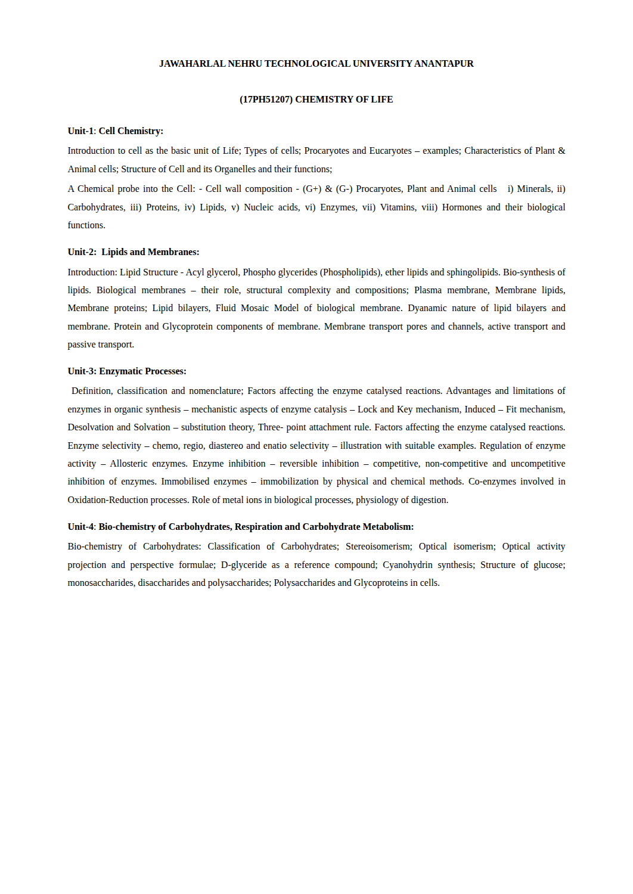JAWAHARLAL NEHRU TECHNOLOGICAL UNIVERSITY ANANTAPUR
(17PH51207) CHEMISTRY OF LIFE
Unit-1: Cell Chemistry:
Introduction to cell as the basic unit of Life; Types of cells; Procaryotes and Eucaryotes – examples; Characteristics of Plant & Animal cells; Structure of Cell and its Organelles and their functions;
A Chemical probe into the Cell: - Cell wall composition - (G+) & (G-) Procaryotes, Plant and Animal cells i) Minerals, ii) Carbohydrates, iii) Proteins, iv) Lipids, v) Nucleic acids, vi) Enzymes, vii) Vitamins, viii) Hormones and their biological functions.
Unit-2: Lipids and Membranes:
Introduction: Lipid Structure - Acyl glycerol, Phospho glycerides (Phospholipids), ether lipids and sphingolipids. Bio-synthesis of lipids. Biological membranes – their role, structural complexity and compositions; Plasma membrane, Membrane lipids, Membrane proteins; Lipid bilayers, Fluid Mosaic Model of biological membrane. Dyanamic nature of lipid bilayers and membrane. Protein and Glycoprotein components of membrane. Membrane transport pores and channels, active transport and passive transport.
Unit-3: Enzymatic Processes:
Definition, classification and nomenclature; Factors affecting the enzyme catalysed reactions. Advantages and limitations of enzymes in organic synthesis – mechanistic aspects of enzyme catalysis – Lock and Key mechanism, Induced – Fit mechanism, Desolvation and Solvation – substitution theory, Three- point attachment rule. Factors affecting the enzyme catalysed reactions. Enzyme selectivity – chemo, regio, diastereo and enatio selectivity – illustration with suitable examples. Regulation of enzyme activity – Allosteric enzymes. Enzyme inhibition – reversible inhibition – competitive, non-competitive and uncompetitive inhibition of enzymes. Immobilised enzymes – immobilization by physical and chemical methods. Co-enzymes involved in Oxidation-Reduction processes. Role of metal ions in biological processes, physiology of digestion.
Unit-4: Bio-chemistry of Carbohydrates, Respiration and Carbohydrate Metabolism:
Bio-chemistry of Carbohydrates: Classification of Carbohydrates; Stereoisomerism; Optical isomerism; Optical activity projection and perspective formulae; D-glyceride as a reference compound; Cyanohydrin synthesis; Structure of glucose; monosaccharides, disaccharides and polysaccharides; Polysaccharides and Glycoproteins in cells.